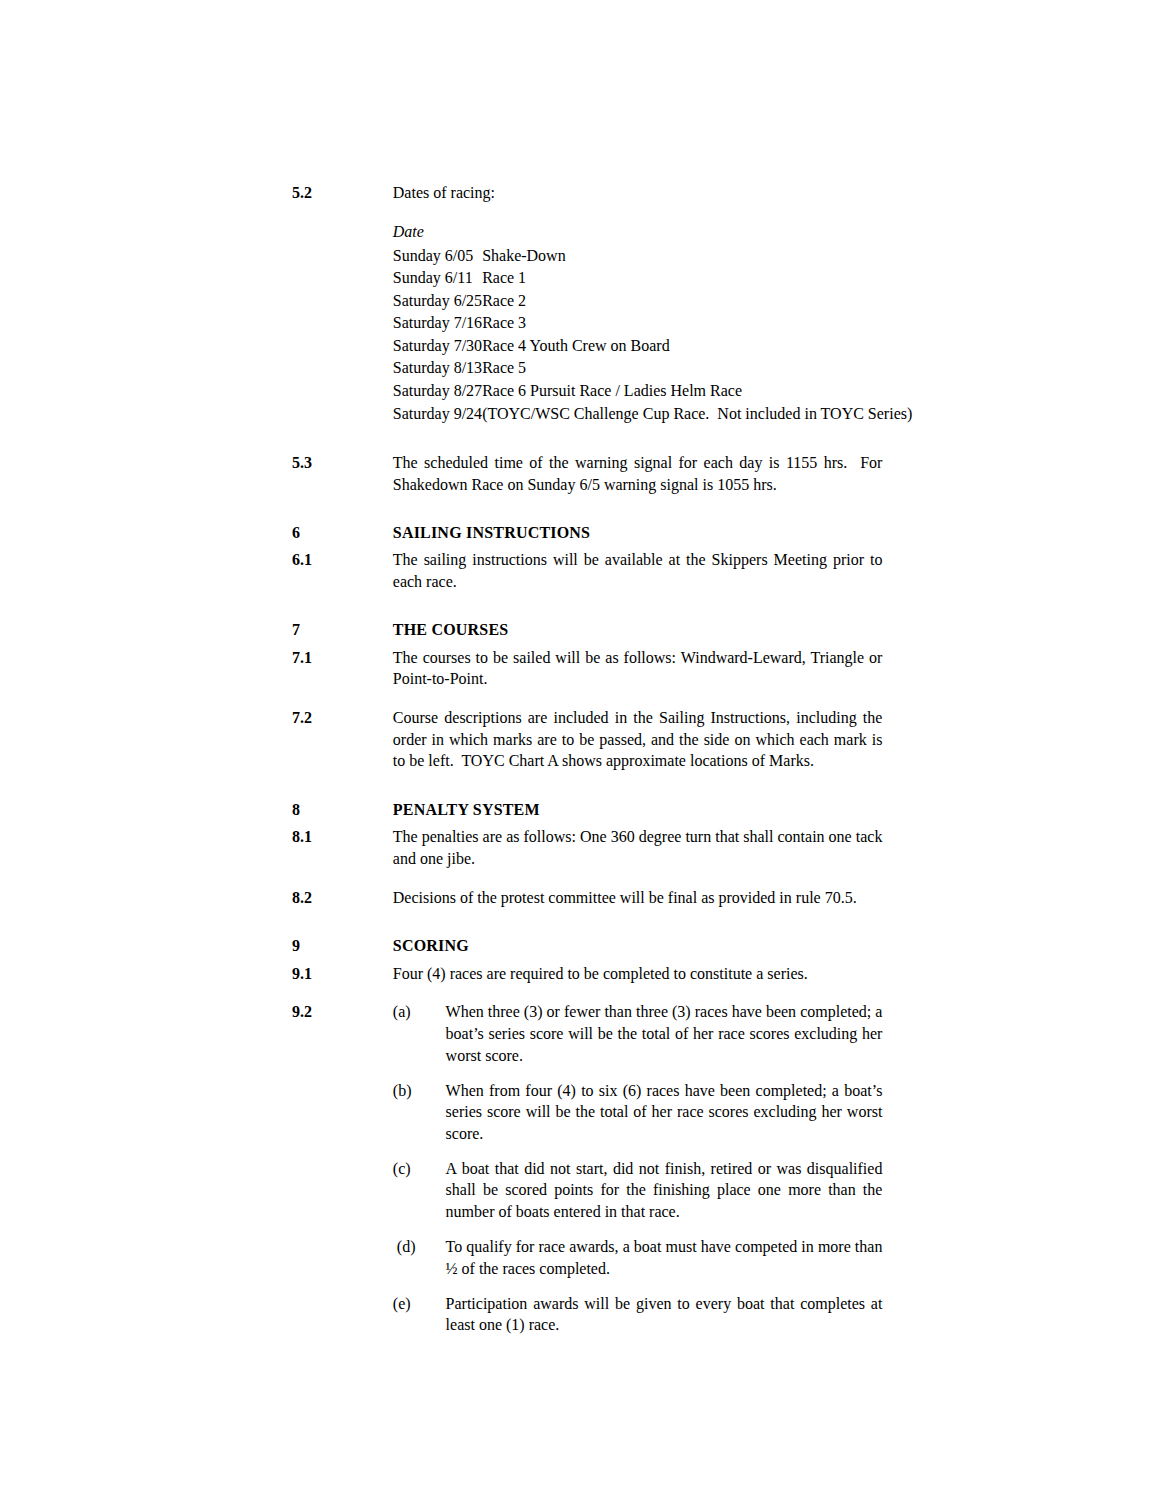5.2
Dates of racing:
Date
| Sunday 6/05 | Shake-Down |
| Sunday 6/11 | Race 1 |
| Saturday 6/25 | Race 2 |
| Saturday 7/16 | Race 3 |
| Saturday 7/30 | Race 4 Youth Crew on Board |
| Saturday 8/13 | Race 5 |
| Saturday 8/27 | Race 6 Pursuit Race / Ladies Helm Race |
| Saturday 9/24 | (TOYC/WSC Challenge Cup Race. Not included in TOYC Series) |
5.3
The scheduled time of the warning signal for each day is 1155 hrs. For Shakedown Race on Sunday 6/5 warning signal is 1055 hrs.
6
Sailing Instructions
6.1
The sailing instructions will be available at the Skippers Meeting prior to each race.
7
The Courses
7.1
The courses to be sailed will be as follows: Windward-Leward, Triangle or Point-to-Point.
7.2
Course descriptions are included in the Sailing Instructions, including the order in which marks are to be passed, and the side on which each mark is to be left. TOYC Chart A shows approximate locations of Marks.
8
Penalty System
8.1
The penalties are as follows: One 360 degree turn that shall contain one tack and one jibe.
8.2
Decisions of the protest committee will be final as provided in rule 70.5.
9
Scoring
9.1
Four (4) races are required to be completed to constitute a series.
9.2
(a)
When three (3) or fewer than three (3) races have been completed; a boat’s series score will be the total of her race scores excluding her worst score.
(b)
When from four (4) to six (6) races have been completed; a boat’s series score will be the total of her race scores excluding her worst score.
(c)
A boat that did not start, did not finish, retired or was disqualified shall be scored points for the finishing place one more than the number of boats entered in that race.
(d)
To qualify for race awards, a boat must have competed in more than ½ of the races completed.
(e)
Participation awards will be given to every boat that completes at least one (1) race.